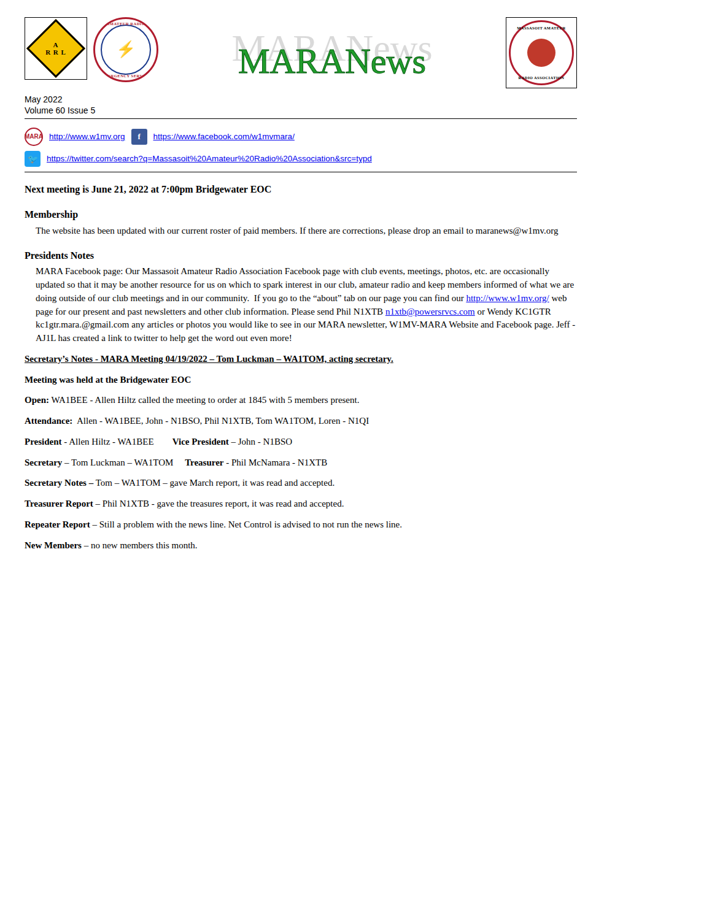A
R R L
AMATEUR RADIO
⚡
EMERGENCY SERVICE
MARANews
MARANews
MASSASOIT AMATEUR
RADIO ASSOCIATION
May 2022
Volume 60 Issue 5
MARA http://www.w1mv.org f https://www.facebook.com/w1mvmara/
🐦 https://twitter.com/search?q=Massasoit%20Amateur%20Radio%20Association&src=typd
Next meeting is June 21, 2022 at 7:00pm Bridgewater EOC
Membership
The website has been updated with our current roster of paid members. If there are corrections, please drop an email to maranews@w1mv.org
Presidents Notes
MARA Facebook page: Our Massasoit Amateur Radio Association Facebook page with club events, meetings, photos, etc. are occasionally updated so that it may be another resource for us on which to spark interest in our club, amateur radio and keep members informed of what we are doing outside of our club meetings and in our community. If you go to the “about” tab on our page you can find our http://www.w1mv.org/ web page for our present and past newsletters and other club information. Please send Phil N1XTB n1xtb@powersrvcs.com or Wendy KC1GTR kc1gtr.mara.@gmail.com any articles or photos you would like to see in our MARA newsletter, W1MV-MARA Website and Facebook page. Jeff - AJ1L has created a link to twitter to help get the word out even more!
Secretary’s Notes - MARA Meeting 04/19/2022 – Tom Luckman – WA1TOM, acting secretary.
Meeting was held at the Bridgewater EOC
Open: WA1BEE - Allen Hiltz called the meeting to order at 1845 with 5 members present.
Attendance: Allen - WA1BEE, John - N1BSO, Phil N1XTB, Tom WA1TOM, Loren - N1QI
President - Allen Hiltz - WA1BEE  Vice President – John - N1BSO
Secretary – Tom Luckman – WA1TOM  Treasurer - Phil McNamara - N1XTB
Secretary Notes – Tom – WA1TOM – gave March report, it was read and accepted.
Treasurer Report – Phil N1XTB - gave the treasures report, it was read and accepted.
Repeater Report – Still a problem with the news line. Net Control is advised to not run the news line.
New Members – no new members this month.